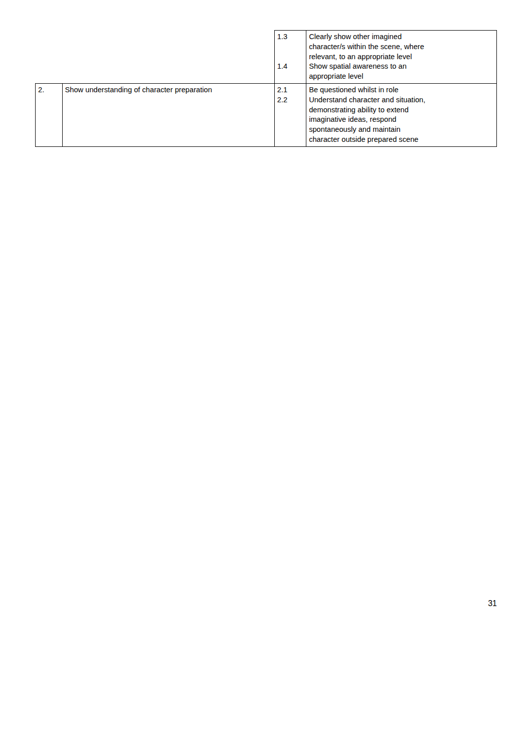| | | 1.3 1.4 | Clearly show other imagined character/s within the scene, where relevant, to an appropriate level Show spatial awareness to an appropriate level |
| 2. | Show understanding of character preparation | 2.1 2.2 | Be questioned whilst in role Understand character and situation, demonstrating ability to extend imaginative ideas, respond spontaneously and maintain character outside prepared scene |
31